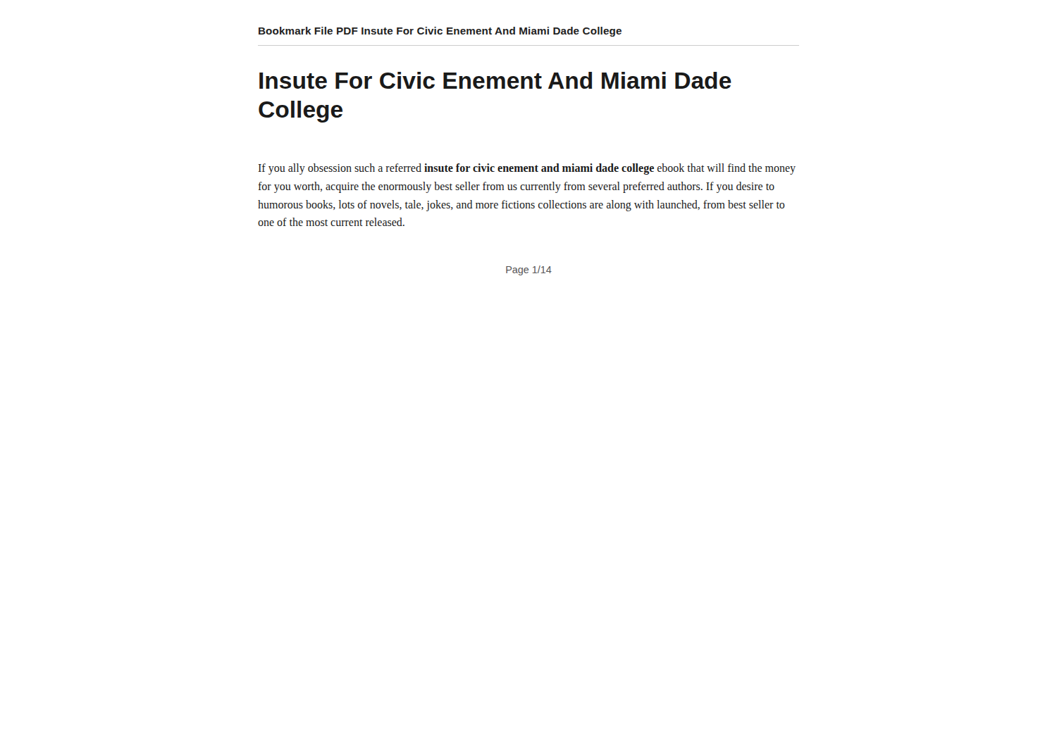Bookmark File PDF Insute For Civic Enement And Miami Dade College
Insute For Civic Enement And Miami Dade College
If you ally obsession such a referred insute for civic enement and miami dade college ebook that will find the money for you worth, acquire the enormously best seller from us currently from several preferred authors. If you desire to humorous books, lots of novels, tale, jokes, and more fictions collections are along with launched, from best seller to one of the most current released.
Page 1/14